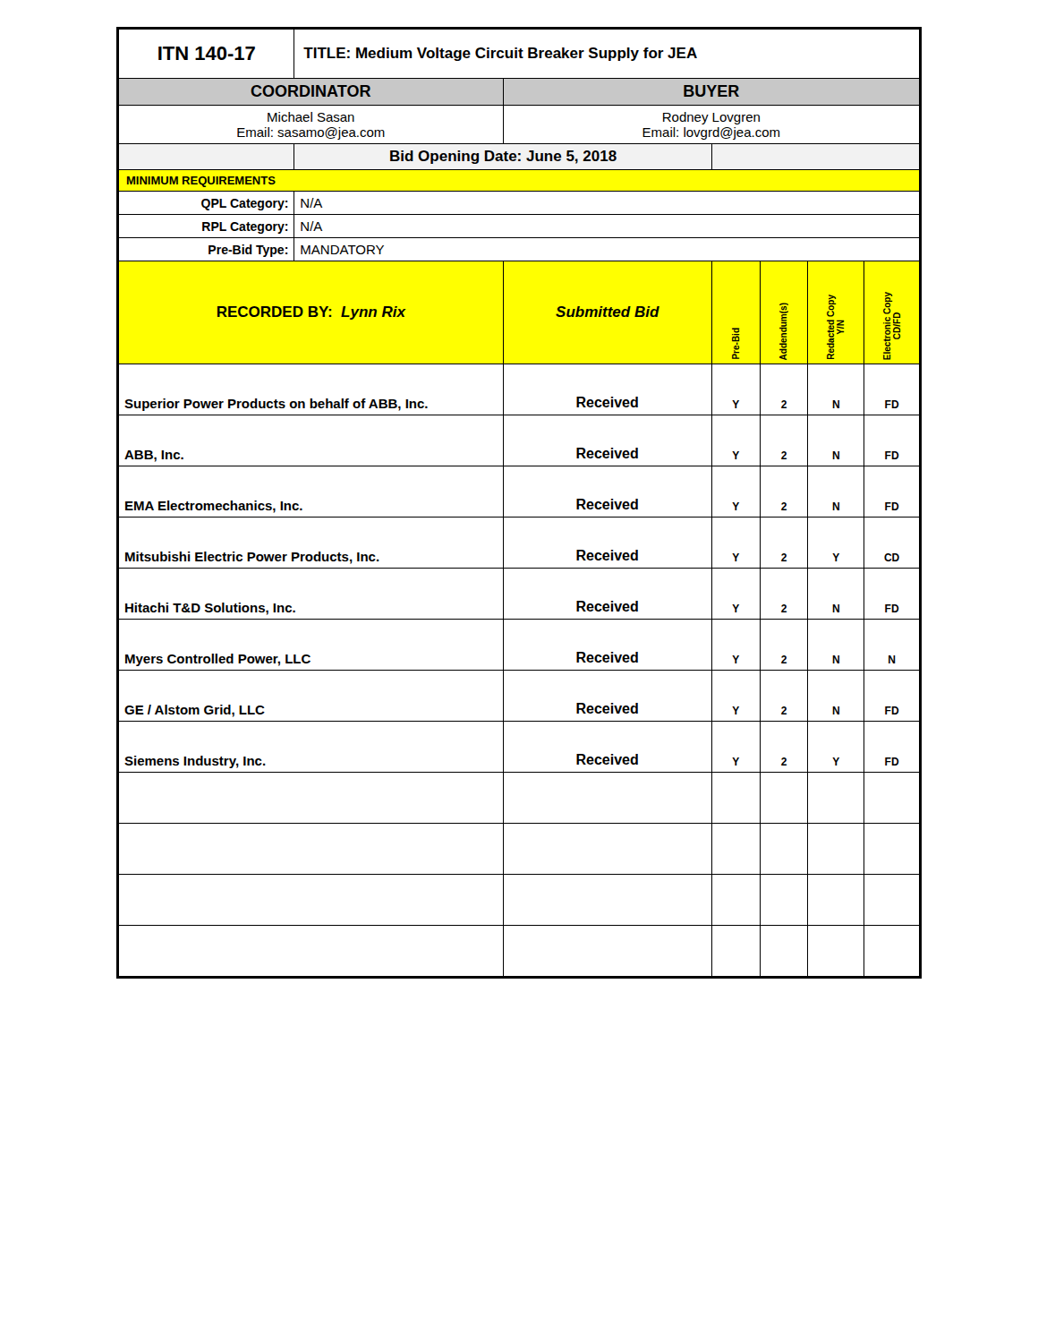| ITN 140-17 | TITLE: Medium Voltage Circuit Breaker Supply for JEA |
| COORDINATOR | BUYER |
| Michael Sasan Email: sasamo@jea.com | Rodney Lovgren Email: lovgrd@jea.com |
| | Bid Opening Date: June 5, 2018 | |
| MINIMUM REQUIREMENTS |
| QPL Category: | N/A |
| RPL Category: | N/A |
| Pre-Bid Type: | MANDATORY |
| RECORDED BY: Lynn Rix | Submitted Bid | Pre-Bid | Addendum(s) | Redacted Copy Y/N | Electronic Copy CD/FD |
| Superior Power Products on behalf of ABB, Inc. | Received | Y | 2 | N | FD |
| ABB, Inc. | Received | Y | 2 | N | FD |
| EMA Electromechanics, Inc. | Received | Y | 2 | N | FD |
| Mitsubishi Electric Power Products, Inc. | Received | Y | 2 | Y | CD |
| Hitachi T&D Solutions, Inc. | Received | Y | 2 | N | FD |
| Myers Controlled Power, LLC | Received | Y | 2 | N | N |
| GE / Alstom Grid, LLC | Received | Y | 2 | N | FD |
| Siemens Industry, Inc. | Received | Y | 2 | Y | FD |